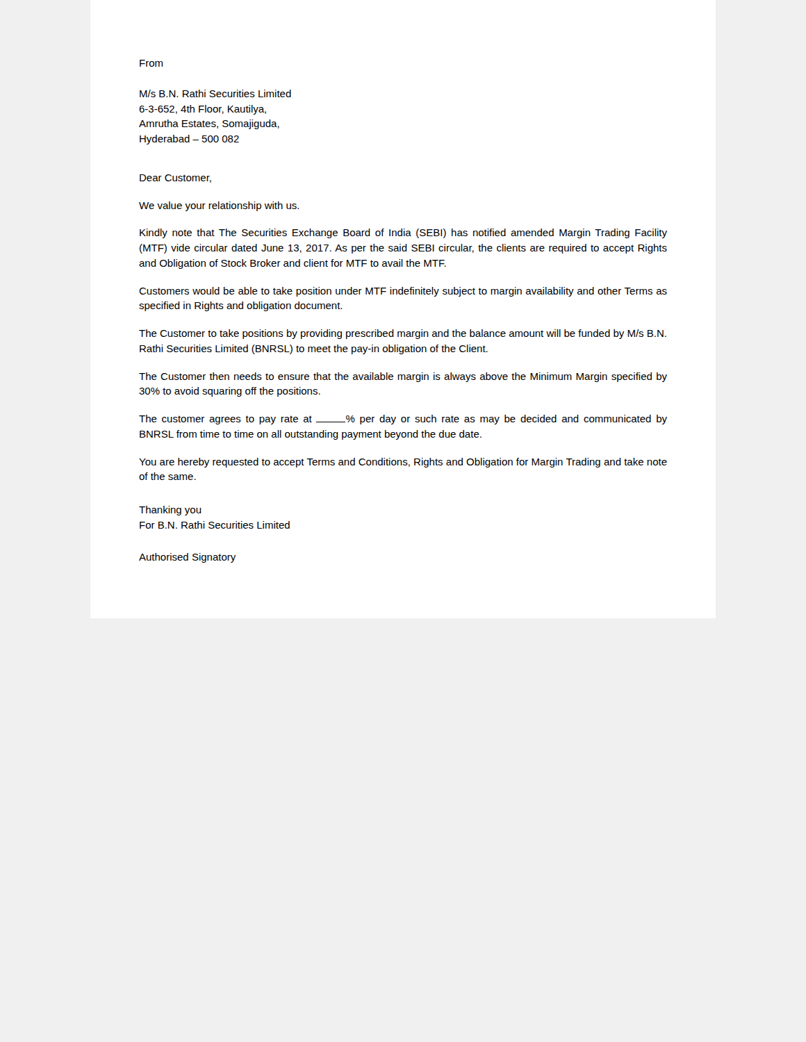From
M/s B.N. Rathi Securities Limited
6-3-652, 4th Floor, Kautilya,
Amrutha Estates, Somajiguda,
Hyderabad – 500 082
Dear Customer,
We value your relationship with us.
Kindly note that The Securities Exchange Board of India (SEBI) has notified amended Margin Trading Facility (MTF) vide circular dated June 13, 2017. As per the said SEBI circular, the clients are required to accept Rights and Obligation of Stock Broker and client for MTF to avail the MTF.
Customers would be able to take position under MTF indefinitely subject to margin availability and other Terms as specified in Rights and obligation document.
The Customer to take positions by providing prescribed margin and the balance amount will be funded by M/s B.N. Rathi Securities Limited (BNRSL) to meet the pay-in obligation of the Client.
The Customer then needs to ensure that the available margin is always above the Minimum Margin specified by 30% to avoid squaring off the positions.
The customer agrees to pay rate at % per day or such rate as may be decided and communicated by BNRSL from time to time on all outstanding payment beyond the due date.
You are hereby requested to accept Terms and Conditions, Rights and Obligation for Margin Trading and take note of the same.
Thanking you
For B.N. Rathi Securities Limited
Authorised Signatory